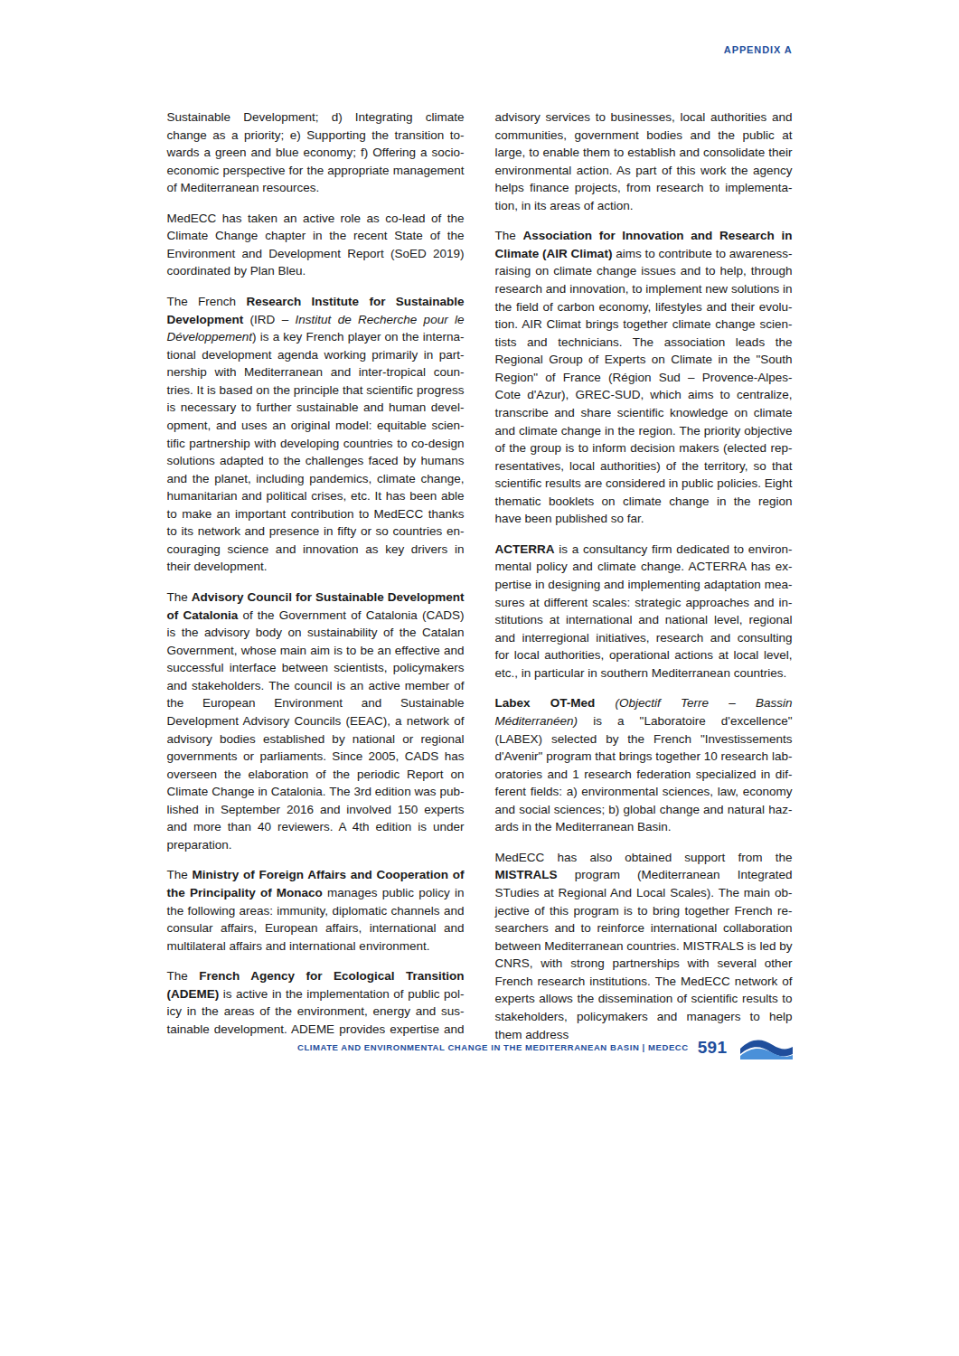APPENDIX A
Sustainable Development; d) Integrating climate change as a priority; e) Supporting the transition towards a green and blue economy; f) Offering a socio-economic perspective for the appropriate management of Mediterranean resources.
MedECC has taken an active role as co-lead of the Climate Change chapter in the recent State of the Environment and Development Report (SoED 2019) coordinated by Plan Bleu.
The French Research Institute for Sustainable Development (IRD – Institut de Recherche pour le Développement) is a key French player on the international development agenda working primarily in partnership with Mediterranean and inter-tropical countries. It is based on the principle that scientific progress is necessary to further sustainable and human development, and uses an original model: equitable scientific partnership with developing countries to co-design solutions adapted to the challenges faced by humans and the planet, including pandemics, climate change, humanitarian and political crises, etc. It has been able to make an important contribution to MedECC thanks to its network and presence in fifty or so countries encouraging science and innovation as key drivers in their development.
The Advisory Council for Sustainable Development of Catalonia of the Government of Catalonia (CADS) is the advisory body on sustainability of the Catalan Government, whose main aim is to be an effective and successful interface between scientists, policymakers and stakeholders. The council is an active member of the European Environment and Sustainable Development Advisory Councils (EEAC), a network of advisory bodies established by national or regional governments or parliaments. Since 2005, CADS has overseen the elaboration of the periodic Report on Climate Change in Catalonia. The 3rd edition was published in September 2016 and involved 150 experts and more than 40 reviewers. A 4th edition is under preparation.
The Ministry of Foreign Affairs and Cooperation of the Principality of Monaco manages public policy in the following areas: immunity, diplomatic channels and consular affairs, European affairs, international and multilateral affairs and international environment.
The French Agency for Ecological Transition (ADEME) is active in the implementation of public policy in the areas of the environment, energy and sustainable development. ADEME provides expertise and advisory services to businesses, local authorities and communities, government bodies and the public at large, to enable them to establish and consolidate their environmental action. As part of this work the agency helps finance projects, from research to implementation, in its areas of action.
The Association for Innovation and Research in Climate (AIR Climat) aims to contribute to awareness-raising on climate change issues and to help, through research and innovation, to implement new solutions in the field of carbon economy, lifestyles and their evolution. AIR Climat brings together climate change scientists and technicians. The association leads the Regional Group of Experts on Climate in the "South Region" of France (Région Sud – Provence-Alpes-Cote d'Azur), GREC-SUD, which aims to centralize, transcribe and share scientific knowledge on climate and climate change in the region. The priority objective of the group is to inform decision makers (elected representatives, local authorities) of the territory, so that scientific results are considered in public policies. Eight thematic booklets on climate change in the region have been published so far.
ACTERRA is a consultancy firm dedicated to environmental policy and climate change. ACTERRA has expertise in designing and implementing adaptation measures at different scales: strategic approaches and institutions at international and national level, regional and interregional initiatives, research and consulting for local authorities, operational actions at local level, etc., in particular in southern Mediterranean countries.
Labex OT-Med (Objectif Terre – Bassin Méditerranéen) is a "Laboratoire d'excellence" (LABEX) selected by the French "Investissements d'Avenir" program that brings together 10 research laboratories and 1 research federation specialized in different fields: a) environmental sciences, law, economy and social sciences; b) global change and natural hazards in the Mediterranean Basin.
MedECC has also obtained support from the MISTRALS program (Mediterranean Integrated STudies at Regional And Local Scales). The main objective of this program is to bring together French researchers and to reinforce international collaboration between Mediterranean countries. MISTRALS is led by CNRS, with strong partnerships with several other French research institutions. The MedECC network of experts allows the dissemination of scientific results to stakeholders, policymakers and managers to help them address
Climate and Environmental Change in the Mediterranean Basin | MedECC 591